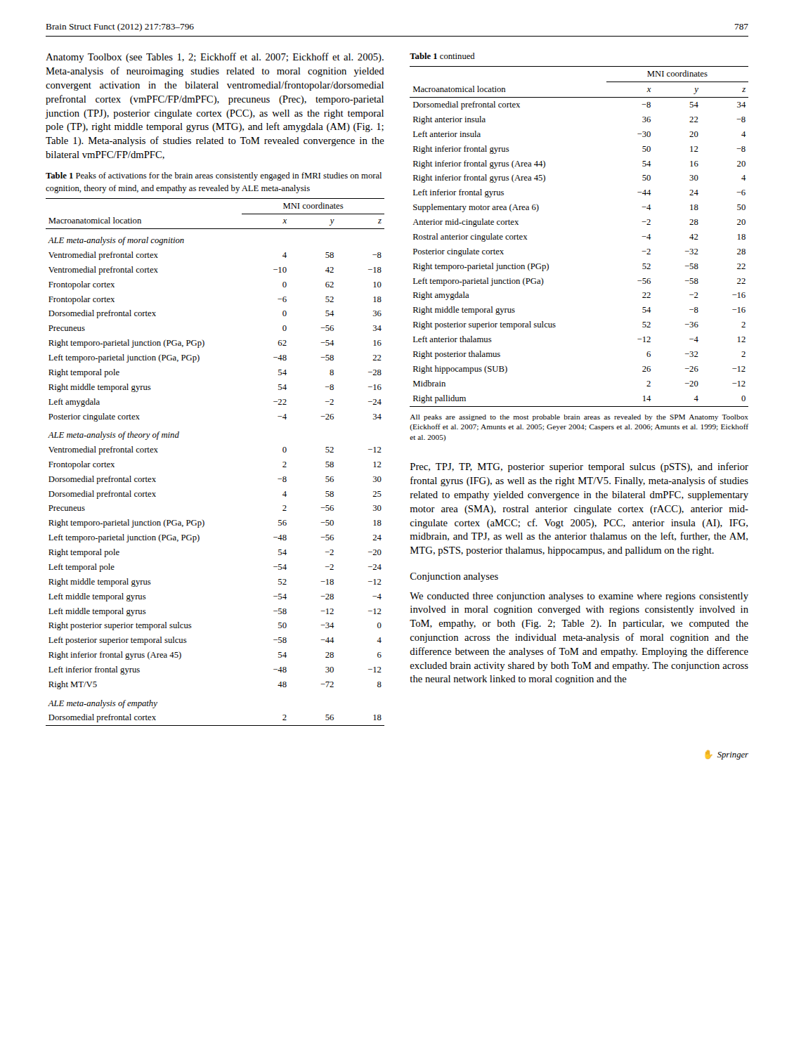Brain Struct Funct (2012) 217:783–796 787
Anatomy Toolbox (see Tables 1, 2; Eickhoff et al. 2007; Eickhoff et al. 2005). Meta-analysis of neuroimaging studies related to moral cognition yielded convergent activation in the bilateral ventromedial/frontopolar/dorsomedial prefrontal cortex (vmPFC/FP/dmPFC), precuneus (Prec), temporo-parietal junction (TPJ), posterior cingulate cortex (PCC), as well as the right temporal pole (TP), right middle temporal gyrus (MTG), and left amygdala (AM) (Fig. 1; Table 1). Meta-analysis of studies related to ToM revealed convergence in the bilateral vmPFC/FP/dmPFC,
Table 1 Peaks of activations for the brain areas consistently engaged in fMRI studies on moral cognition, theory of mind, and empathy as revealed by ALE meta-analysis
| Macroanatomical location | MNI coordinates |
| --- | --- |
| x | y | z |
| ALE meta-analysis of moral cognition |
| Ventromedial prefrontal cortex | 4 | 58 | −8 |
| Ventromedial prefrontal cortex | −10 | 42 | −18 |
| Frontopolar cortex | 0 | 62 | 10 |
| Frontopolar cortex | −6 | 52 | 18 |
| Dorsomedial prefrontal cortex | 0 | 54 | 36 |
| Precuneus | 0 | −56 | 34 |
| Right temporo-parietal junction (PGa, PGp) | 62 | −54 | 16 |
| Left temporo-parietal junction (PGa, PGp) | −48 | −58 | 22 |
| Right temporal pole | 54 | 8 | −28 |
| Right middle temporal gyrus | 54 | −8 | −16 |
| Left amygdala | −22 | −2 | −24 |
| Posterior cingulate cortex | −4 | −26 | 34 |
| ALE meta-analysis of theory of mind |
| Ventromedial prefrontal cortex | 0 | 52 | −12 |
| Frontopolar cortex | 2 | 58 | 12 |
| Dorsomedial prefrontal cortex | −8 | 56 | 30 |
| Dorsomedial prefrontal cortex | 4 | 58 | 25 |
| Precuneus | 2 | −56 | 30 |
| Right temporo-parietal junction (PGa, PGp) | 56 | −50 | 18 |
| Left temporo-parietal junction (PGa, PGp) | −48 | −56 | 24 |
| Right temporal pole | 54 | −2 | −20 |
| Left temporal pole | −54 | −2 | −24 |
| Right middle temporal gyrus | 52 | −18 | −12 |
| Left middle temporal gyrus | −54 | −28 | −4 |
| Left middle temporal gyrus | −58 | −12 | −12 |
| Right posterior superior temporal sulcus | 50 | −34 | 0 |
| Left posterior superior temporal sulcus | −58 | −44 | 4 |
| Right inferior frontal gyrus (Area 45) | 54 | 28 | 6 |
| Left inferior frontal gyrus | −48 | 30 | −12 |
| Right MT/V5 | 48 | −72 | 8 |
| ALE meta-analysis of empathy |
| Dorsomedial prefrontal cortex | 2 | 56 | 18 |
Table 1 continued
| Macroanatomical location | MNI coordinates |
| --- | --- |
| x | y | z |
| Dorsomedial prefrontal cortex | −8 | 54 | 34 |
| Right anterior insula | 36 | 22 | −8 |
| Left anterior insula | −30 | 20 | 4 |
| Right inferior frontal gyrus | 50 | 12 | −8 |
| Right inferior frontal gyrus (Area 44) | 54 | 16 | 20 |
| Right inferior frontal gyrus (Area 45) | 50 | 30 | 4 |
| Left inferior frontal gyrus | −44 | 24 | −6 |
| Supplementary motor area (Area 6) | −4 | 18 | 50 |
| Anterior mid-cingulate cortex | −2 | 28 | 20 |
| Rostral anterior cingulate cortex | −4 | 42 | 18 |
| Posterior cingulate cortex | −2 | −32 | 28 |
| Right temporo-parietal junction (PGp) | 52 | −58 | 22 |
| Left temporo-parietal junction (PGa) | −56 | −58 | 22 |
| Right amygdala | 22 | −2 | −16 |
| Right middle temporal gyrus | 54 | −8 | −16 |
| Right posterior superior temporal sulcus | 52 | −36 | 2 |
| Left anterior thalamus | −12 | −4 | 12 |
| Right posterior thalamus | 6 | −32 | 2 |
| Right hippocampus (SUB) | 26 | −26 | −12 |
| Midbrain | 2 | −20 | −12 |
| Right pallidum | 14 | 4 | 0 |
All peaks are assigned to the most probable brain areas as revealed by the SPM Anatomy Toolbox (Eickhoff et al. 2007; Amunts et al. 2005; Geyer 2004; Caspers et al. 2006; Amunts et al. 1999; Eickhoff et al. 2005)
Prec, TPJ, TP, MTG, posterior superior temporal sulcus (pSTS), and inferior frontal gyrus (IFG), as well as the right MT/V5. Finally, meta-analysis of studies related to empathy yielded convergence in the bilateral dmPFC, supplementary motor area (SMA), rostral anterior cingulate cortex (rACC), anterior mid-cingulate cortex (aMCC; cf. Vogt 2005), PCC, anterior insula (AI), IFG, midbrain, and TPJ, as well as the anterior thalamus on the left, further, the AM, MTG, pSTS, posterior thalamus, hippocampus, and pallidum on the right.
Conjunction analyses
We conducted three conjunction analyses to examine where regions consistently involved in moral cognition converged with regions consistently involved in ToM, empathy, or both (Fig. 2; Table 2). In particular, we computed the conjunction across the individual meta-analysis of moral cognition and the difference between the analyses of ToM and empathy. Employing the difference excluded brain activity shared by both ToM and empathy. The conjunction across the neural network linked to moral cognition and the
✋ Springer